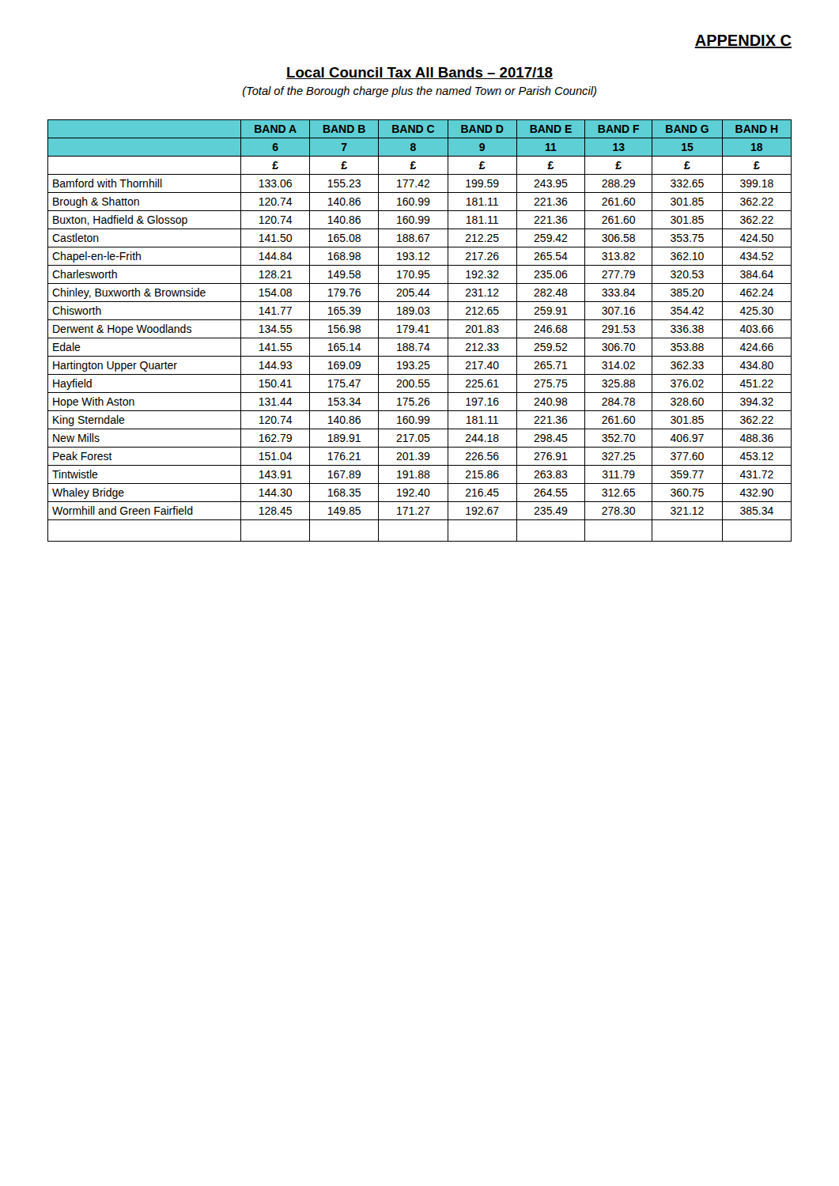APPENDIX C
Local Council Tax All Bands – 2017/18
(Total of the Borough charge plus the named Town or Parish Council)
| | BAND A | BAND B | BAND C | BAND D | BAND E | BAND F | BAND G | BAND H |
| --- | --- | --- | --- | --- | --- | --- | --- | --- |
| | 6 | 7 | 8 | 9 | 11 | 13 | 15 | 18 |
| | £ | £ | £ | £ | £ | £ | £ | £ |
| Bamford with Thornhill | 133.06 | 155.23 | 177.42 | 199.59 | 243.95 | 288.29 | 332.65 | 399.18 |
| Brough & Shatton | 120.74 | 140.86 | 160.99 | 181.11 | 221.36 | 261.60 | 301.85 | 362.22 |
| Buxton, Hadfield & Glossop | 120.74 | 140.86 | 160.99 | 181.11 | 221.36 | 261.60 | 301.85 | 362.22 |
| Castleton | 141.50 | 165.08 | 188.67 | 212.25 | 259.42 | 306.58 | 353.75 | 424.50 |
| Chapel-en-le-Frith | 144.84 | 168.98 | 193.12 | 217.26 | 265.54 | 313.82 | 362.10 | 434.52 |
| Charlesworth | 128.21 | 149.58 | 170.95 | 192.32 | 235.06 | 277.79 | 320.53 | 384.64 |
| Chinley, Buxworth & Brownside | 154.08 | 179.76 | 205.44 | 231.12 | 282.48 | 333.84 | 385.20 | 462.24 |
| Chisworth | 141.77 | 165.39 | 189.03 | 212.65 | 259.91 | 307.16 | 354.42 | 425.30 |
| Derwent & Hope Woodlands | 134.55 | 156.98 | 179.41 | 201.83 | 246.68 | 291.53 | 336.38 | 403.66 |
| Edale | 141.55 | 165.14 | 188.74 | 212.33 | 259.52 | 306.70 | 353.88 | 424.66 |
| Hartington Upper Quarter | 144.93 | 169.09 | 193.25 | 217.40 | 265.71 | 314.02 | 362.33 | 434.80 |
| Hayfield | 150.41 | 175.47 | 200.55 | 225.61 | 275.75 | 325.88 | 376.02 | 451.22 |
| Hope With Aston | 131.44 | 153.34 | 175.26 | 197.16 | 240.98 | 284.78 | 328.60 | 394.32 |
| King Sterndale | 120.74 | 140.86 | 160.99 | 181.11 | 221.36 | 261.60 | 301.85 | 362.22 |
| New Mills | 162.79 | 189.91 | 217.05 | 244.18 | 298.45 | 352.70 | 406.97 | 488.36 |
| Peak Forest | 151.04 | 176.21 | 201.39 | 226.56 | 276.91 | 327.25 | 377.60 | 453.12 |
| Tintwistle | 143.91 | 167.89 | 191.88 | 215.86 | 263.83 | 311.79 | 359.77 | 431.72 |
| Whaley Bridge | 144.30 | 168.35 | 192.40 | 216.45 | 264.55 | 312.65 | 360.75 | 432.90 |
| Wormhill and Green Fairfield | 128.45 | 149.85 | 171.27 | 192.67 | 235.49 | 278.30 | 321.12 | 385.34 |